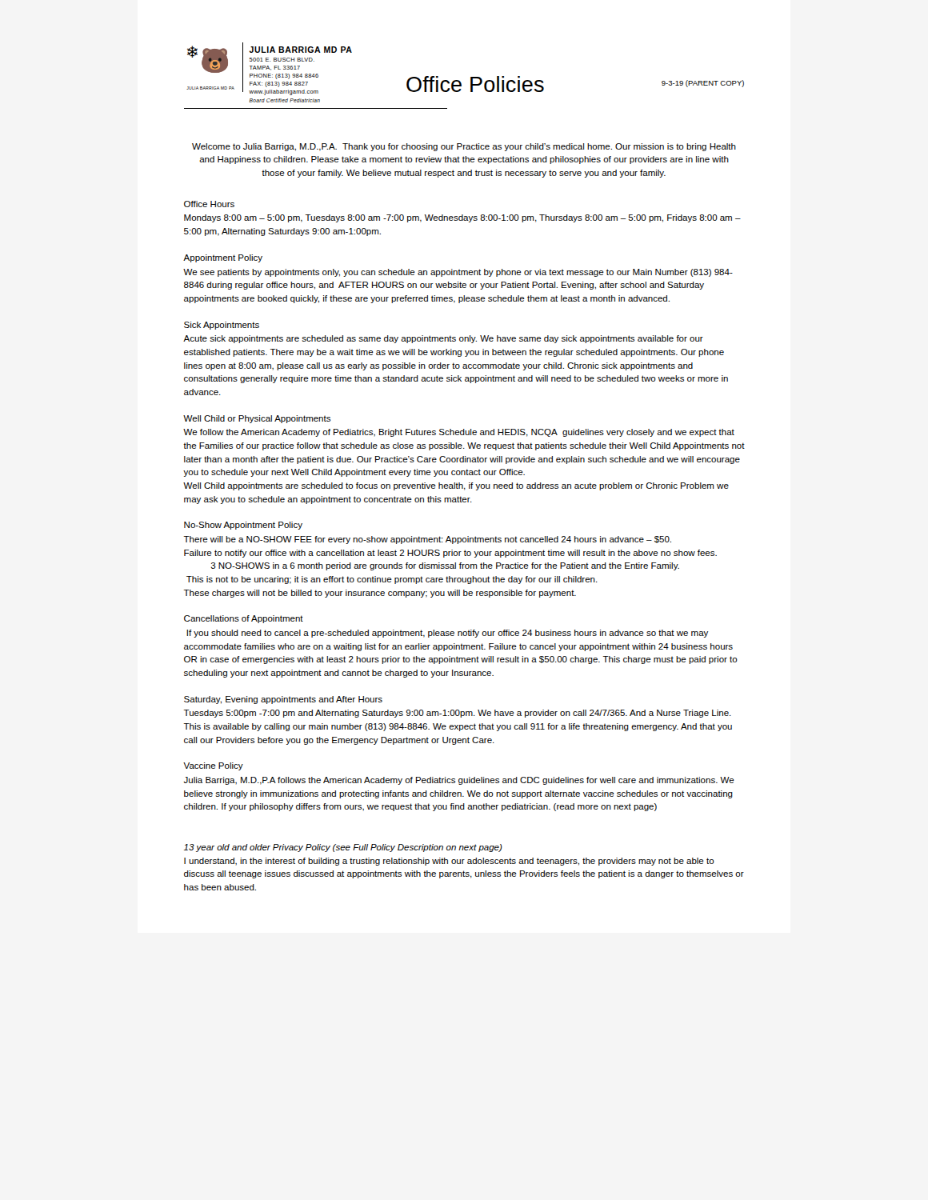❄ 🐻 Julia Barriga MD PA
JULIA BARRIGA MD PA
5001 E. BUSCH BLVD.
TAMPA, FL 33617
PHONE: (813) 984 8846
FAX: (813) 984 8827
www.juliabarrigamd.com
Board Certified Pediatrician
Office Policies
9-3-19 (PARENT COPY)
Welcome to Julia Barriga, M.D.,P.A. Thank you for choosing our Practice as your child’s medical home. Our mission is to bring Health and Happiness to children. Please take a moment to review that the expectations and philosophies of our providers are in line with those of your family. We believe mutual respect and trust is necessary to serve you and your family.
Office Hours
Mondays 8:00 am – 5:00 pm, Tuesdays 8:00 am -7:00 pm, Wednesdays 8:00-1:00 pm, Thursdays 8:00 am – 5:00 pm, Fridays 8:00 am – 5:00 pm, Alternating Saturdays 9:00 am-1:00pm.
Appointment Policy
We see patients by appointments only, you can schedule an appointment by phone or via text message to our Main Number (813) 984-8846 during regular office hours, and AFTER HOURS on our website or your Patient Portal. Evening, after school and Saturday appointments are booked quickly, if these are your preferred times, please schedule them at least a month in advanced.
Sick Appointments
Acute sick appointments are scheduled as same day appointments only. We have same day sick appointments available for our established patients. There may be a wait time as we will be working you in between the regular scheduled appointments. Our phone lines open at 8:00 am, please call us as early as possible in order to accommodate your child. Chronic sick appointments and consultations generally require more time than a standard acute sick appointment and will need to be scheduled two weeks or more in advance.
Well Child or Physical Appointments
We follow the American Academy of Pediatrics, Bright Futures Schedule and HEDIS, NCQA guidelines very closely and we expect that the Families of our practice follow that schedule as close as possible. We request that patients schedule their Well Child Appointments not later than a month after the patient is due. Our Practice’s Care Coordinator will provide and explain such schedule and we will encourage you to schedule your next Well Child Appointment every time you contact our Office.
Well Child appointments are scheduled to focus on preventive health, if you need to address an acute problem or Chronic Problem we may ask you to schedule an appointment to concentrate on this matter.
No-Show Appointment Policy
There will be a NO-SHOW FEE for every no-show appointment: Appointments not cancelled 24 hours in advance – $50.
Failure to notify our office with a cancellation at least 2 HOURS prior to your appointment time will result in the above no show fees.
3 NO-SHOWS in a 6 month period are grounds for dismissal from the Practice for the Patient and the Entire Family.
This is not to be uncaring; it is an effort to continue prompt care throughout the day for our ill children.
These charges will not be billed to your insurance company; you will be responsible for payment.
Cancellations of Appointment
If you should need to cancel a pre-scheduled appointment, please notify our office 24 business hours in advance so that we may accommodate families who are on a waiting list for an earlier appointment. Failure to cancel your appointment within 24 business hours OR in case of emergencies with at least 2 hours prior to the appointment will result in a $50.00 charge. This charge must be paid prior to scheduling your next appointment and cannot be charged to your Insurance.
Saturday, Evening appointments and After Hours
Tuesdays 5:00pm -7:00 pm and Alternating Saturdays 9:00 am-1:00pm. We have a provider on call 24/7/365. And a Nurse Triage Line. This is available by calling our main number (813) 984-8846. We expect that you call 911 for a life threatening emergency. And that you call our Providers before you go the Emergency Department or Urgent Care.
Vaccine Policy
Julia Barriga, M.D.,P.A follows the American Academy of Pediatrics guidelines and CDC guidelines for well care and immunizations. We believe strongly in immunizations and protecting infants and children. We do not support alternate vaccine schedules or not vaccinating children. If your philosophy differs from ours, we request that you find another pediatrician. (read more on next page)
13 year old and older Privacy Policy (see Full Policy Description on next page)
I understand, in the interest of building a trusting relationship with our adolescents and teenagers, the providers may not be able to discuss all teenage issues discussed at appointments with the parents, unless the Providers feels the patient is a danger to themselves or has been abused.